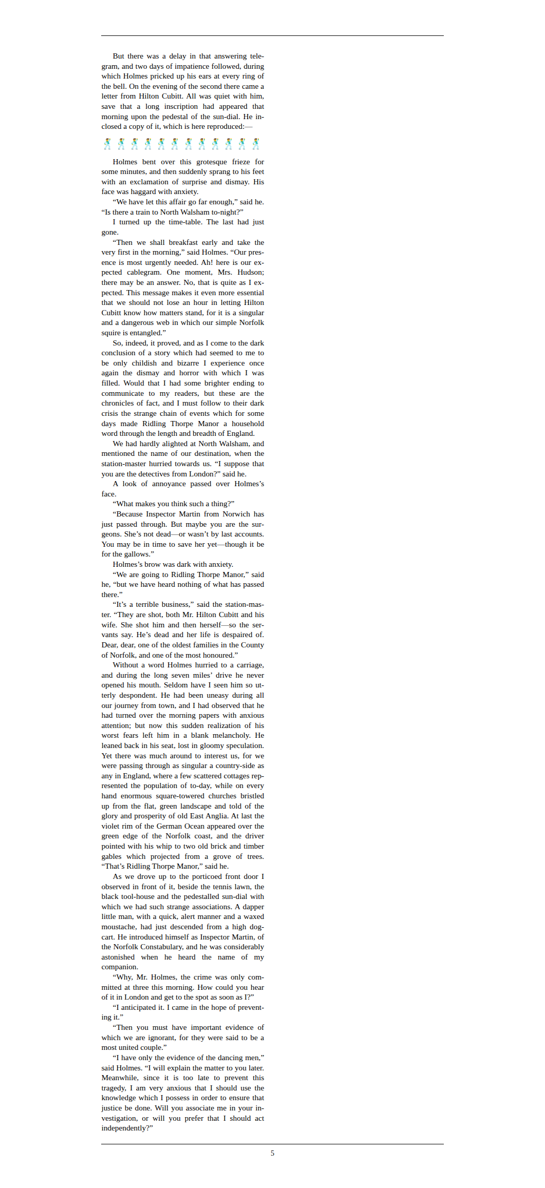But there was a delay in that answering telegram, and two days of impatience followed, during which Holmes pricked up his ears at every ring of the bell. On the evening of the second there came a letter from Hilton Cubitt. All was quiet with him, save that a long inscription had appeared that morning upon the pedestal of the sun-dial. He inclosed a copy of it, which is here reproduced:—
🕺🕺🕺🕺🕺🕺🕺🕺🕺🕺🕺🕺🕺🕺🕺🕺🕺🕺🕺🕺🕺🕺🕺🕺🕺🕺🕺
Holmes bent over this grotesque frieze for some minutes, and then suddenly sprang to his feet with an exclamation of surprise and dismay. His face was haggard with anxiety.
“We have let this affair go far enough,” said he. “Is there a train to North Walsham to-night?”
I turned up the time-table. The last had just gone.
“Then we shall breakfast early and take the very first in the morning,” said Holmes. “Our presence is most urgently needed. Ah! here is our expected cablegram. One moment, Mrs. Hudson; there may be an answer. No, that is quite as I expected. This message makes it even more essential that we should not lose an hour in letting Hilton Cubitt know how matters stand, for it is a singular and a dangerous web in which our simple Norfolk squire is entangled.”
So, indeed, it proved, and as I come to the dark conclusion of a story which had seemed to me to be only childish and bizarre I experience once again the dismay and horror with which I was filled. Would that I had some brighter ending to communicate to my readers, but these are the chronicles of fact, and I must follow to their dark crisis the strange chain of events which for some days made Ridling Thorpe Manor a household word through the length and breadth of England.
We had hardly alighted at North Walsham, and mentioned the name of our destination, when the station-master hurried towards us. “I suppose that you are the detectives from London?” said he.
A look of annoyance passed over Holmes’s face.
“What makes you think such a thing?”
“Because Inspector Martin from Norwich has just passed through. But maybe you are the surgeons. She’s not dead—or wasn’t by last accounts. You may be in time to save her yet—though it be for the gallows.”
Holmes’s brow was dark with anxiety.
“We are going to Ridling Thorpe Manor,” said he, “but we have heard nothing of what has passed there.”
“It’s a terrible business,” said the station-master. “They are shot, both Mr. Hilton Cubitt and his wife. She shot him and then herself—so the servants say. He’s dead and her life is despaired of. Dear, dear, one of the oldest families in the County of Norfolk, and one of the most honoured.”
Without a word Holmes hurried to a carriage, and during the long seven miles’ drive he never opened his mouth. Seldom have I seen him so utterly despondent. He had been uneasy during all our journey from town, and I had observed that he had turned over the morning papers with anxious attention; but now this sudden realization of his worst fears left him in a blank melancholy. He leaned back in his seat, lost in gloomy speculation. Yet there was much around to interest us, for we were passing through as singular a country-side as any in England, where a few scattered cottages represented the population of to-day, while on every hand enormous square-towered churches bristled up from the flat, green landscape and told of the glory and prosperity of old East Anglia. At last the violet rim of the German Ocean appeared over the green edge of the Norfolk coast, and the driver pointed with his whip to two old brick and timber gables which projected from a grove of trees. “That’s Ridling Thorpe Manor,” said he.
As we drove up to the porticoed front door I observed in front of it, beside the tennis lawn, the black tool-house and the pedestalled sun-dial with which we had such strange associations. A dapper little man, with a quick, alert manner and a waxed moustache, had just descended from a high dog-cart. He introduced himself as Inspector Martin, of the Norfolk Constabulary, and he was considerably astonished when he heard the name of my companion.
“Why, Mr. Holmes, the crime was only committed at three this morning. How could you hear of it in London and get to the spot as soon as I?”
“I anticipated it. I came in the hope of preventing it.”
“Then you must have important evidence of which we are ignorant, for they were said to be a most united couple.”
“I have only the evidence of the dancing men,” said Holmes. “I will explain the matter to you later. Meanwhile, since it is too late to prevent this tragedy, I am very anxious that I should use the knowledge which I possess in order to ensure that justice be done. Will you associate me in your investigation, or will you prefer that I should act independently?”
5